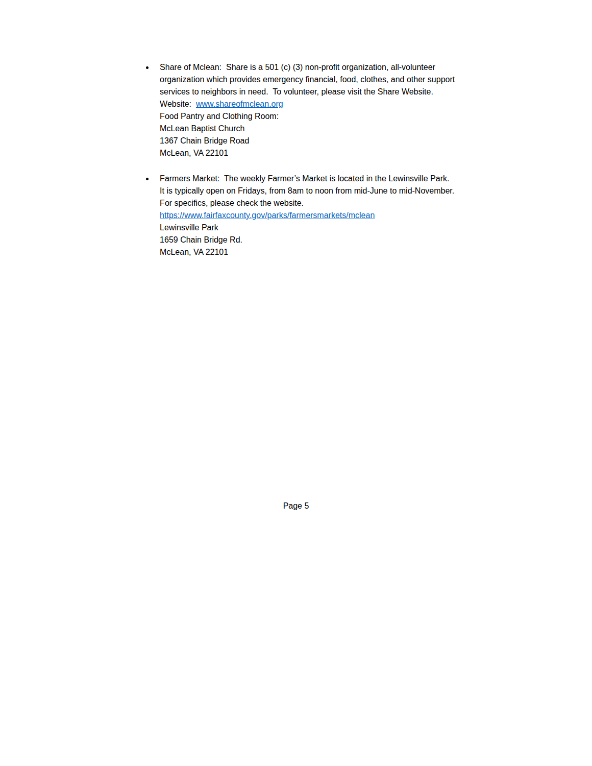Share of Mclean: Share is a 501 (c) (3) non-profit organization, all-volunteer organization which provides emergency financial, food, clothes, and other support services to neighbors in need. To volunteer, please visit the Share Website.
Website: www.shareofmclean.org
Food Pantry and Clothing Room:
McLean Baptist Church
1367 Chain Bridge Road
McLean, VA 22101
Farmers Market: The weekly Farmer’s Market is located in the Lewinsville Park. It is typically open on Fridays, from 8am to noon from mid-June to mid-November. For specifics, please check the website.
https://www.fairfaxcounty.gov/parks/farmersmarkets/mclean
Lewinsville Park
1659 Chain Bridge Rd.
McLean, VA 22101
Page 5